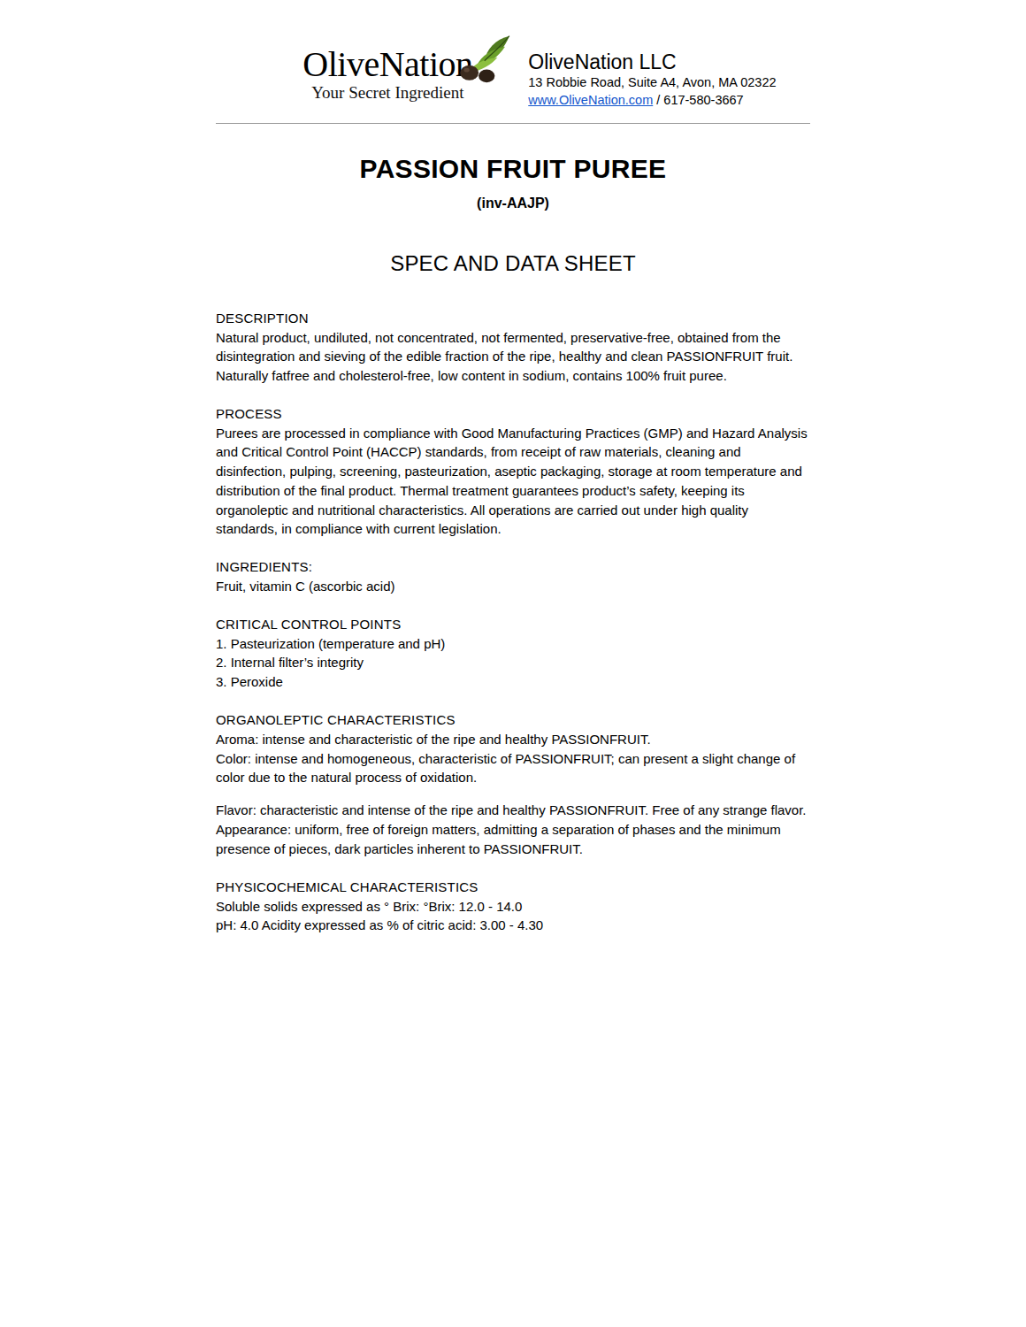OliveNation
Your Secret Ingredient
OliveNation LLC
13 Robbie Road, Suite A4, Avon, MA 02322
www.OliveNation.com / 617-580-3667
PASSION FRUIT PUREE
(inv-AAJP)
SPEC AND DATA SHEET
DESCRIPTION
Natural product, undiluted, not concentrated, not fermented, preservative-free, obtained from the disintegration and sieving of the edible fraction of the ripe, healthy and clean PASSIONFRUIT fruit. Naturally fatfree and cholesterol-free, low content in sodium, contains 100% fruit puree.
PROCESS
Purees are processed in compliance with Good Manufacturing Practices (GMP) and Hazard Analysis and Critical Control Point (HACCP) standards, from receipt of raw materials, cleaning and disinfection, pulping, screening, pasteurization, aseptic packaging, storage at room temperature and distribution of the final product. Thermal treatment guarantees product’s safety, keeping its organoleptic and nutritional characteristics. All operations are carried out under high quality standards, in compliance with current legislation.
INGREDIENTS:
Fruit, vitamin C (ascorbic acid)
CRITICAL CONTROL POINTS
1. Pasteurization (temperature and pH)
2. Internal filter’s integrity
3. Peroxide
ORGANOLEPTIC CHARACTERISTICS
Aroma: intense and characteristic of the ripe and healthy PASSIONFRUIT.
Color: intense and homogeneous, characteristic of PASSIONFRUIT; can present a slight change of color due to the natural process of oxidation.
Flavor: characteristic and intense of the ripe and healthy PASSIONFRUIT. Free of any strange flavor.
Appearance: uniform, free of foreign matters, admitting a separation of phases and the minimum presence of pieces, dark particles inherent to PASSIONFRUIT.
PHYSICOCHEMICAL CHARACTERISTICS
Soluble solids expressed as ° Brix: °Brix: 12.0 - 14.0
pH: 4.0 Acidity expressed as % of citric acid: 3.00 - 4.30